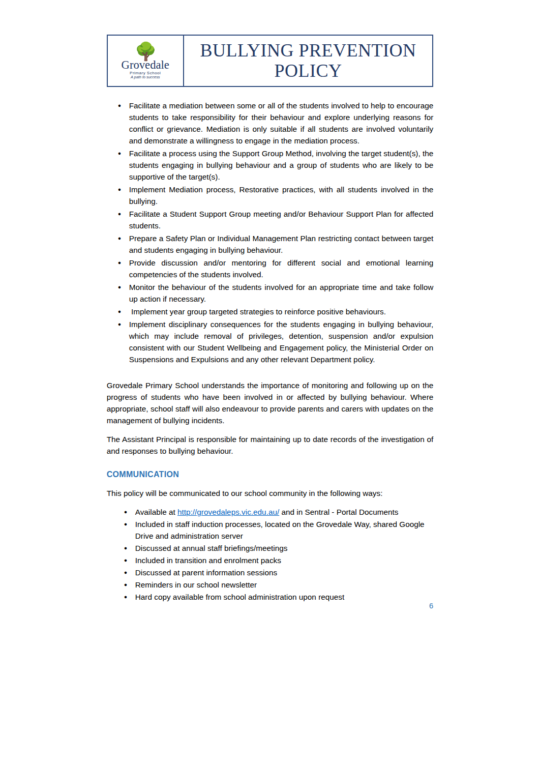🌳
Grovedale Primary School A path to success
BULLYING PREVENTION POLICY
Facilitate a mediation between some or all of the students involved to help to encourage students to take responsibility for their behaviour and explore underlying reasons for conflict or grievance. Mediation is only suitable if all students are involved voluntarily and demonstrate a willingness to engage in the mediation process.
Facilitate a process using the Support Group Method, involving the target student(s), the students engaging in bullying behaviour and a group of students who are likely to be supportive of the target(s).
Implement Mediation process, Restorative practices, with all students involved in the bullying.
Facilitate a Student Support Group meeting and/or Behaviour Support Plan for affected students.
Prepare a Safety Plan or Individual Management Plan restricting contact between target and students engaging in bullying behaviour.
Provide discussion and/or mentoring for different social and emotional learning competencies of the students involved.
Monitor the behaviour of the students involved for an appropriate time and take follow up action if necessary.
Implement year group targeted strategies to reinforce positive behaviours.
Implement disciplinary consequences for the students engaging in bullying behaviour, which may include removal of privileges, detention, suspension and/or expulsion consistent with our Student Wellbeing and Engagement policy, the Ministerial Order on Suspensions and Expulsions and any other relevant Department policy.
Grovedale Primary School understands the importance of monitoring and following up on the progress of students who have been involved in or affected by bullying behaviour. Where appropriate, school staff will also endeavour to provide parents and carers with updates on the management of bullying incidents.
The Assistant Principal is responsible for maintaining up to date records of the investigation of and responses to bullying behaviour.
Communication
This policy will be communicated to our school community in the following ways:
Available at http://grovedaleps.vic.edu.au/ and in Sentral - Portal Documents
Included in staff induction processes, located on the Grovedale Way, shared Google Drive and administration server
Discussed at annual staff briefings/meetings
Included in transition and enrolment packs
Discussed at parent information sessions
Reminders in our school newsletter
Hard copy available from school administration upon request
6